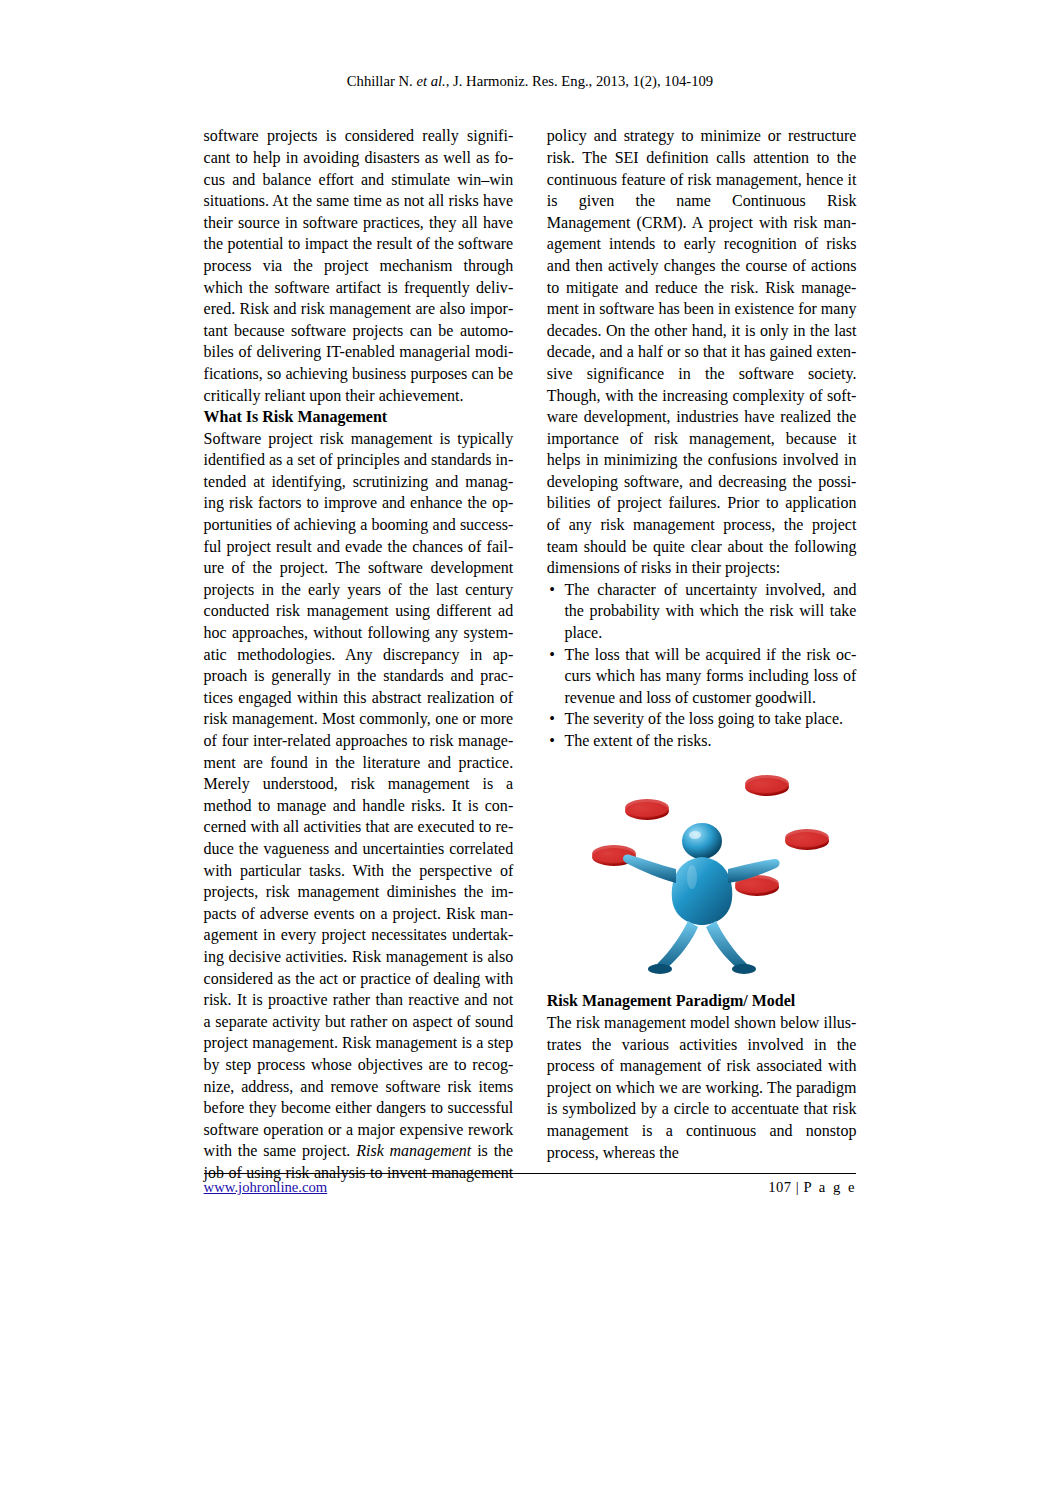Chhillar N. et al., J. Harmoniz. Res. Eng., 2013, 1(2), 104-109
software projects is considered really significant to help in avoiding disasters as well as focus and balance effort and stimulate win–win situations. At the same time as not all risks have their source in software practices, they all have the potential to impact the result of the software process via the project mechanism through which the software artifact is frequently delivered. Risk and risk management are also important because software projects can be automobiles of delivering IT-enabled managerial modifications, so achieving business purposes can be critically reliant upon their achievement.
What Is Risk Management
Software project risk management is typically identified as a set of principles and standards intended at identifying, scrutinizing and managing risk factors to improve and enhance the opportunities of achieving a booming and successful project result and evade the chances of failure of the project. The software development projects in the early years of the last century conducted risk management using different ad hoc approaches, without following any systematic methodologies. Any discrepancy in approach is generally in the standards and practices engaged within this abstract realization of risk management. Most commonly, one or more of four inter-related approaches to risk management are found in the literature and practice. Merely understood, risk management is a method to manage and handle risks. It is concerned with all activities that are executed to reduce the vagueness and uncertainties correlated with particular tasks. With the perspective of projects, risk management diminishes the impacts of adverse events on a project. Risk management in every project necessitates undertaking decisive activities. Risk management is also considered as the act or practice of dealing with risk. It is proactive rather than reactive and not a separate activity but rather on aspect of sound project management. Risk management is a step by step process whose objectives are to recognize, address, and remove software risk items before they become either dangers to successful software operation or a major expensive rework with the same project. Risk management is the job of using risk analysis to invent management policy and strategy to minimize or restructure risk. The SEI definition calls attention to the continuous feature of risk management, hence it is given the name Continuous Risk Management (CRM). A project with risk management intends to early recognition of risks and then actively changes the course of actions to mitigate and reduce the risk. Risk management in software has been in existence for many decades. On the other hand, it is only in the last decade, and a half or so that it has gained extensive significance in the software society. Though, with the increasing complexity of software development, industries have realized the importance of risk management, because it helps in minimizing the confusions involved in developing software, and decreasing the possibilities of project failures. Prior to application of any risk management process, the project team should be quite clear about the following dimensions of risks in their projects:
The character of uncertainty involved, and the probability with which the risk will take place.
The loss that will be acquired if the risk occurs which has many forms including loss of revenue and loss of customer goodwill.
The severity of the loss going to take place.
The extent of the risks.
Risk Management Paradigm/ Model
The risk management model shown below illustrates the various activities involved in the process of management of risk associated with project on which we are working. The paradigm is symbolized by a circle to accentuate that risk management is a continuous and nonstop process, whereas the
www.johronline.com 107 | P a g e